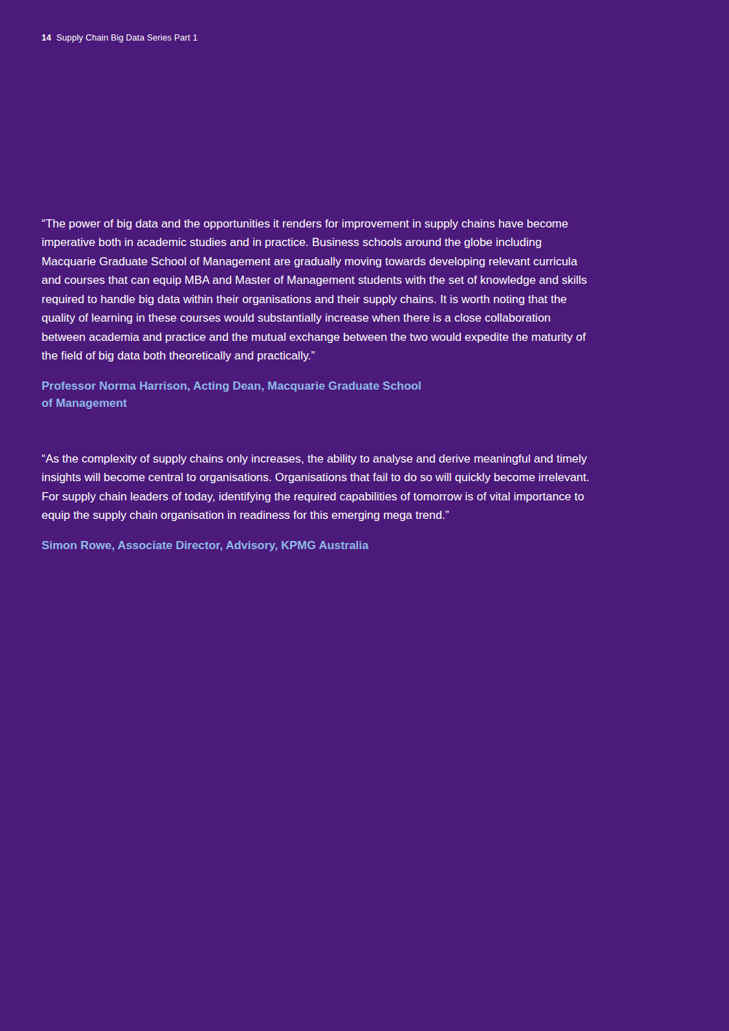14 Supply Chain Big Data Series Part 1
“The power of big data and the opportunities it renders for improvement in supply chains have become imperative both in academic studies and in practice. Business schools around the globe including Macquarie Graduate School of Management are gradually moving towards developing relevant curricula and courses that can equip MBA and Master of Management students with the set of knowledge and skills required to handle big data within their organisations and their supply chains. It is worth noting that the quality of learning in these courses would substantially increase when there is a close collaboration between academia and practice and the mutual exchange between the two would expedite the maturity of the field of big data both theoretically and practically.”
Professor Norma Harrison, Acting Dean, Macquarie Graduate School
of Management
“As the complexity of supply chains only increases, the ability to analyse and derive meaningful and timely insights will become central to organisations. Organisations that fail to do so will quickly become irrelevant. For supply chain leaders of today, identifying the required capabilities of tomorrow is of vital importance to equip the supply chain organisation in readiness for this emerging mega trend.”
Simon Rowe, Associate Director, Advisory, KPMG Australia